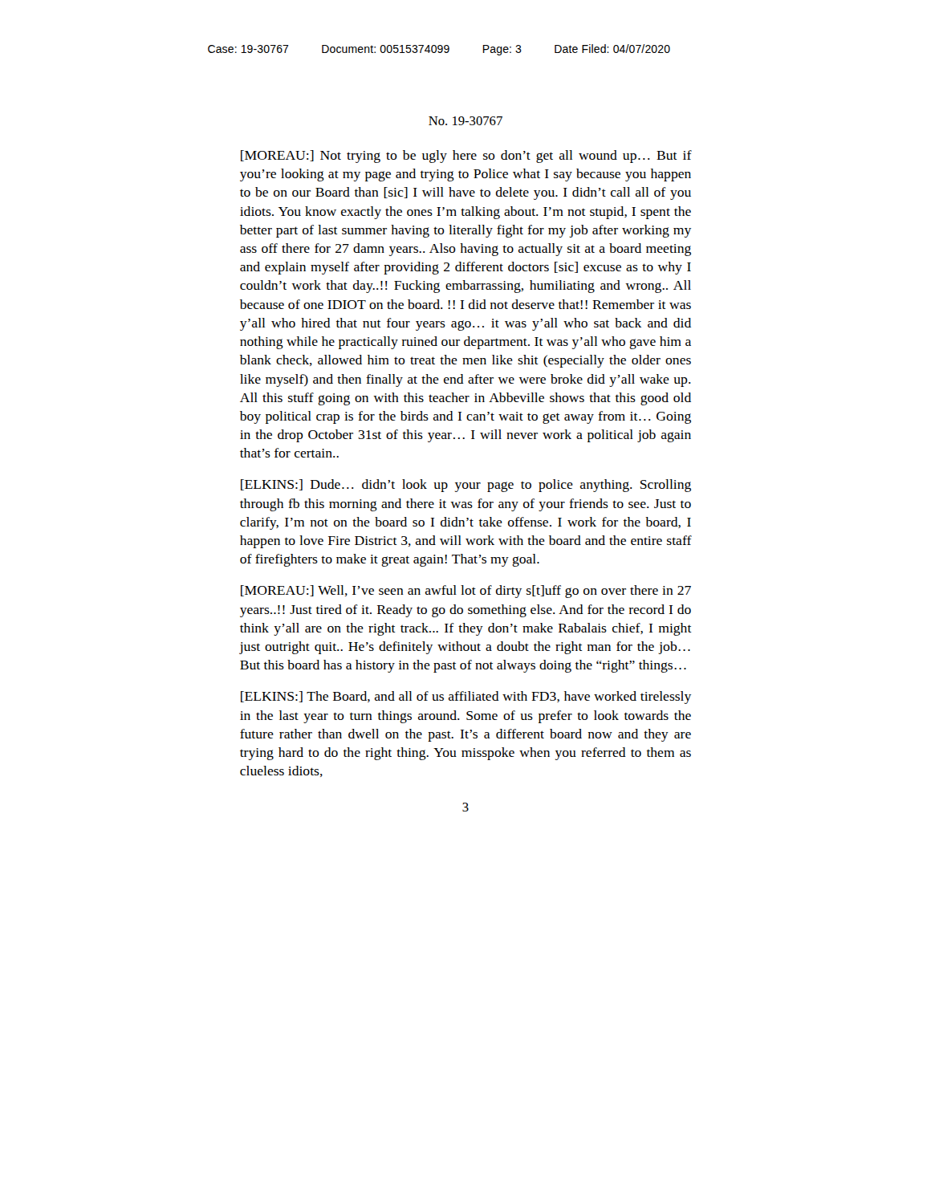Case: 19-30767 Document: 00515374099 Page: 3 Date Filed: 04/07/2020
No. 19-30767
[MOREAU:] Not trying to be ugly here so don’t get all wound up… But if you’re looking at my page and trying to Police what I say because you happen to be on our Board than [sic] I will have to delete you. I didn’t call all of you idiots. You know exactly the ones I’m talking about. I’m not stupid, I spent the better part of last summer having to literally fight for my job after working my ass off there for 27 damn years.. Also having to actually sit at a board meeting and explain myself after providing 2 different doctors [sic] excuse as to why I couldn’t work that day..!! Fucking embarrassing, humiliating and wrong.. All because of one IDIOT on the board. !! I did not deserve that!! Remember it was y’all who hired that nut four years ago… it was y’all who sat back and did nothing while he practically ruined our department. It was y’all who gave him a blank check, allowed him to treat the men like shit (especially the older ones like myself) and then finally at the end after we were broke did y’all wake up. All this stuff going on with this teacher in Abbeville shows that this good old boy political crap is for the birds and I can’t wait to get away from it… Going in the drop October 31st of this year… I will never work a political job again that’s for certain..
[ELKINS:] Dude… didn’t look up your page to police anything. Scrolling through fb this morning and there it was for any of your friends to see. Just to clarify, I’m not on the board so I didn’t take offense. I work for the board, I happen to love Fire District 3, and will work with the board and the entire staff of firefighters to make it great again! That’s my goal.
[MOREAU:] Well, I’ve seen an awful lot of dirty s[t]uff go on over there in 27 years..!! Just tired of it. Ready to go do something else. And for the record I do think y’all are on the right track... If they don’t make Rabalais chief, I might just outright quit.. He’s definitely without a doubt the right man for the job… But this board has a history in the past of not always doing the “right” things…
[ELKINS:] The Board, and all of us affiliated with FD3, have worked tirelessly in the last year to turn things around. Some of us prefer to look towards the future rather than dwell on the past. It’s a different board now and they are trying hard to do the right thing. You misspoke when you referred to them as clueless idiots,
3